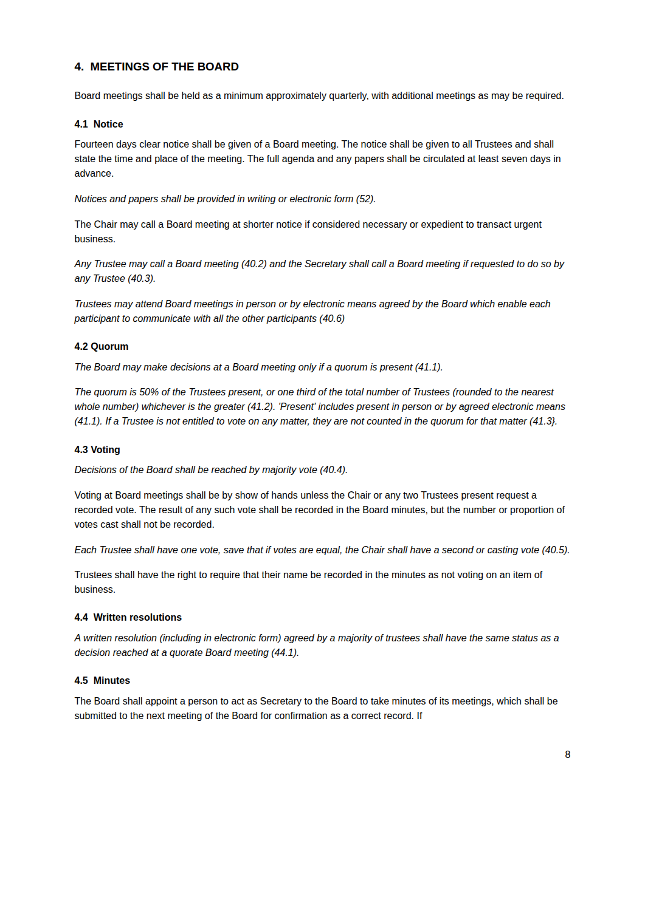4. MEETINGS OF THE BOARD
Board meetings shall be held as a minimum approximately quarterly, with additional meetings as may be required.
4.1 Notice
Fourteen days clear notice shall be given of a Board meeting. The notice shall be given to all Trustees and shall state the time and place of the meeting. The full agenda and any papers shall be circulated at least seven days in advance.
Notices and papers shall be provided in writing or electronic form (52).
The Chair may call a Board meeting at shorter notice if considered necessary or expedient to transact urgent business.
Any Trustee may call a Board meeting (40.2) and the Secretary shall call a Board meeting if requested to do so by any Trustee (40.3).
Trustees may attend Board meetings in person or by electronic means agreed by the Board which enable each participant to communicate with all the other participants (40.6)
4.2 Quorum
The Board may make decisions at a Board meeting only if a quorum is present (41.1).
The quorum is 50% of the Trustees present, or one third of the total number of Trustees (rounded to the nearest whole number) whichever is the greater (41.2). 'Present' includes present in person or by agreed electronic means (41.1). If a Trustee is not entitled to vote on any matter, they are not counted in the quorum for that matter (41.3}.
4.3 Voting
Decisions of the Board shall be reached by majority vote (40.4).
Voting at Board meetings shall be by show of hands unless the Chair or any two Trustees present request a recorded vote. The result of any such vote shall be recorded in the Board minutes, but the number or proportion of votes cast shall not be recorded.
Each Trustee shall have one vote, save that if votes are equal, the Chair shall have a second or casting vote (40.5).
Trustees shall have the right to require that their name be recorded in the minutes as not voting on an item of business.
4.4 Written resolutions
A written resolution (including in electronic form) agreed by a majority of trustees shall have the same status as a decision reached at a quorate Board meeting (44.1).
4.5 Minutes
The Board shall appoint a person to act as Secretary to the Board to take minutes of its meetings, which shall be submitted to the next meeting of the Board for confirmation as a correct record. If
8